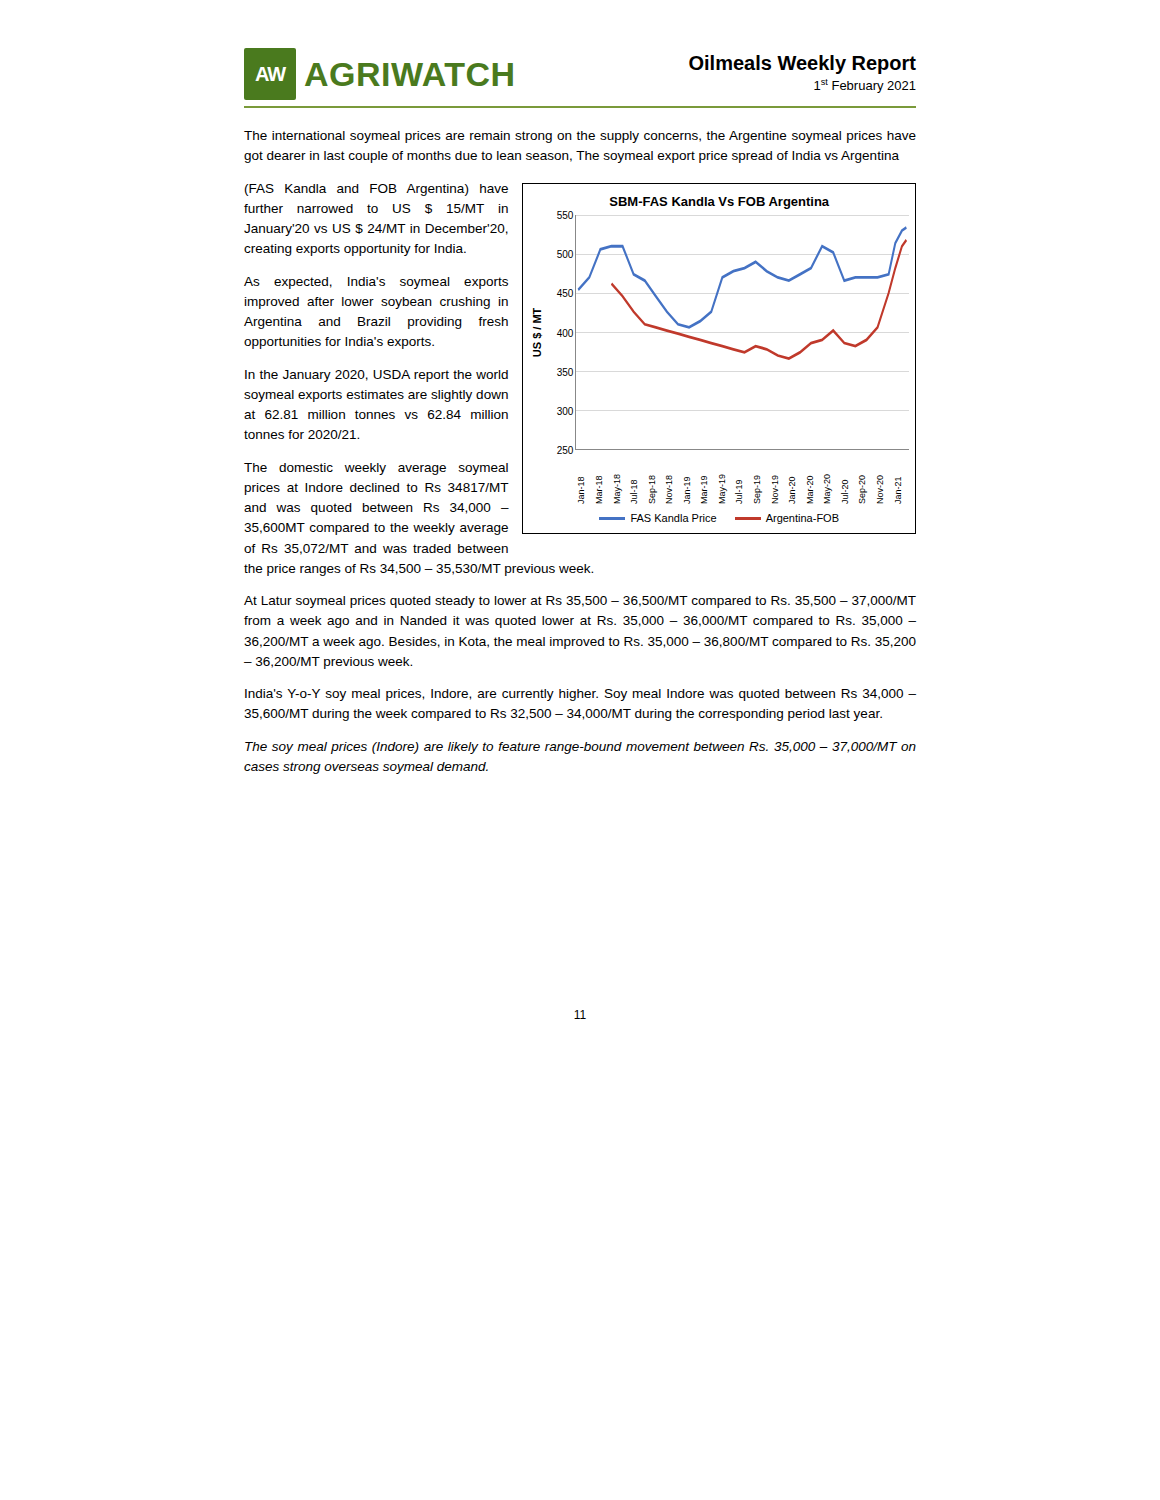AW
AGRIWATCH
Oilmeals Weekly Report
1st February 2021
The international soymeal prices are remain strong on the supply concerns, the Argentine soymeal prices have got dearer in last couple of months due to lean season, The soymeal export price spread of India vs Argentina
SBM-FAS Kandla Vs FOB Argentina
US $ / MT
550 500 450 400 350 300 250
Jan-18 Mar-18 May-18 Jul-18 Sep-18 Nov-18 Jan-19 Mar-19 May-19 Jul-19 Sep-19 Nov-19 Jan-20 Mar-20 May-20 Jul-20 Sep-20 Nov-20 Jan-21
FAS Kandla Price
Argentina-FOB
(FAS Kandla and FOB Argentina) have further narrowed to US $ 15/MT in January'20 vs US $ 24/MT in December'20, creating exports opportunity for India.
As expected, India's soymeal exports improved after lower soybean crushing in Argentina and Brazil providing fresh opportunities for India's exports.
In the January 2020, USDA report the world soymeal exports estimates are slightly down at 62.81 million tonnes vs 62.84 million tonnes for 2020/21.
The domestic weekly average soymeal prices at Indore declined to Rs 34817/MT and was quoted between Rs 34,000 – 35,600MT compared to the weekly average of Rs 35,072/MT and was traded between the price ranges of Rs 34,500 – 35,530/MT previous week.
At Latur soymeal prices quoted steady to lower at Rs 35,500 – 36,500/MT compared to Rs. 35,500 – 37,000/MT from a week ago and in Nanded it was quoted lower at Rs. 35,000 – 36,000/MT compared to Rs. 35,000 – 36,200/MT a week ago. Besides, in Kota, the meal improved to Rs. 35,000 – 36,800/MT compared to Rs. 35,200 – 36,200/MT previous week.
India's Y-o-Y soy meal prices, Indore, are currently higher. Soy meal Indore was quoted between Rs 34,000 – 35,600/MT during the week compared to Rs 32,500 – 34,000/MT during the corresponding period last year.
The soy meal prices (Indore) are likely to feature range-bound movement between Rs. 35,000 – 37,000/MT on cases strong overseas soymeal demand.
11